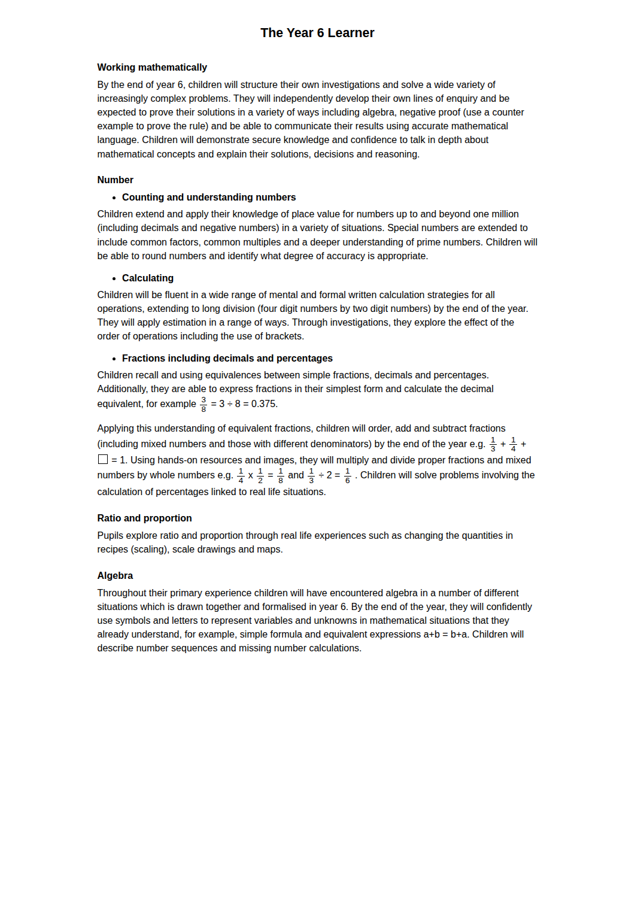The Year 6 Learner
Working mathematically
By the end of year 6, children will structure their own investigations and solve a wide variety of increasingly complex problems. They will independently develop their own lines of enquiry and be expected to prove their solutions in a variety of ways including algebra, negative proof (use a counter example to prove the rule) and be able to communicate their results using accurate mathematical language. Children will demonstrate secure knowledge and confidence to talk in depth about mathematical concepts and explain their solutions, decisions and reasoning.
Number
Counting and understanding numbers
Children extend and apply their knowledge of place value for numbers up to and beyond one million (including decimals and negative numbers) in a variety of situations. Special numbers are extended to include common factors, common multiples and a deeper understanding of prime numbers. Children will be able to round numbers and identify what degree of accuracy is appropriate.
Calculating
Children will be fluent in a wide range of mental and formal written calculation strategies for all operations, extending to long division (four digit numbers by two digit numbers) by the end of the year. They will apply estimation in a range of ways. Through investigations, they explore the effect of the order of operations including the use of brackets.
Fractions including decimals and percentages
Children recall and using equivalences between simple fractions, decimals and percentages. Additionally, they are able to express fractions in their simplest form and calculate the decimal equivalent, for example 38 = 3 ÷ 8 = 0.375.
Applying this understanding of equivalent fractions, children will order, add and subtract fractions (including mixed numbers and those with different denominators) by the end of the year e.g. 13 + 14 + = 1. Using hands-on resources and images, they will multiply and divide proper fractions and mixed numbers by whole numbers e.g. 14 x 12 = 18 and 13 ÷ 2 = 16 . Children will solve problems involving the calculation of percentages linked to real life situations.
Ratio and proportion
Pupils explore ratio and proportion through real life experiences such as changing the quantities in recipes (scaling), scale drawings and maps.
Algebra
Throughout their primary experience children will have encountered algebra in a number of different situations which is drawn together and formalised in year 6. By the end of the year, they will confidently use symbols and letters to represent variables and unknowns in mathematical situations that they already understand, for example, simple formula and equivalent expressions a+b = b+a. Children will describe number sequences and missing number calculations.